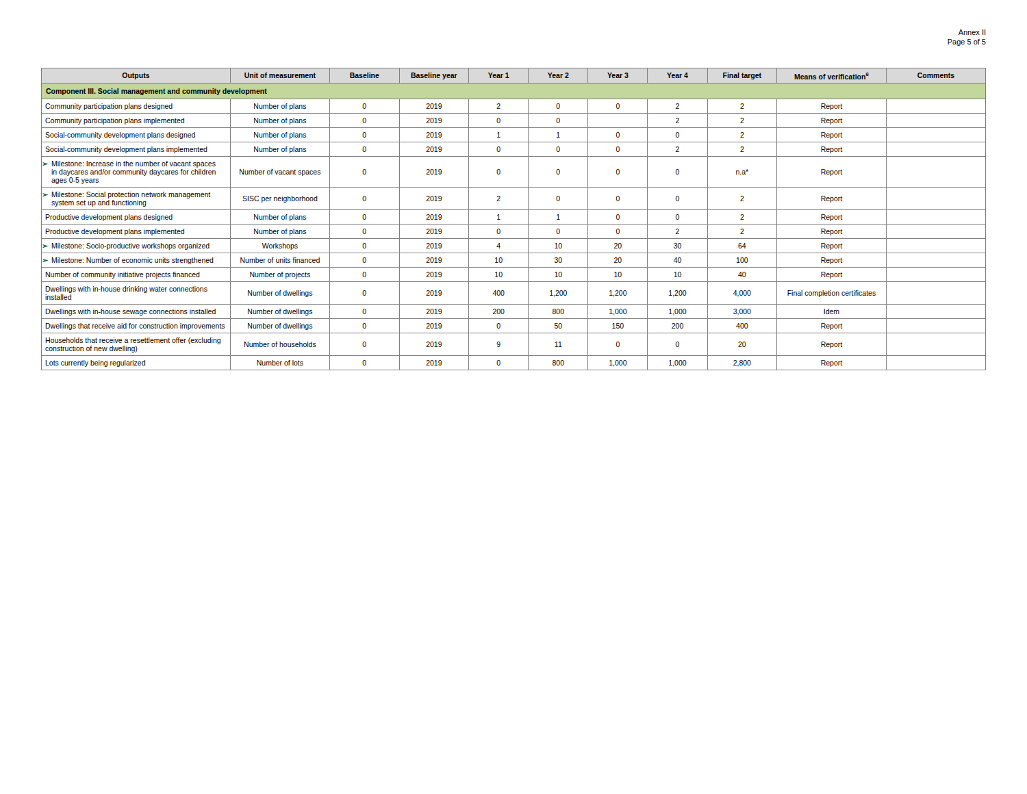Annex II
Page 5 of 5
| Outputs | Unit of measurement | Baseline | Baseline year | Year 1 | Year 2 | Year 3 | Year 4 | Final target | Means of verification 6 | Comments |
| --- | --- | --- | --- | --- | --- | --- | --- | --- | --- | --- |
| Component III. Social management and community development |
| Community participation plans designed | Number of plans | 0 | 2019 | 2 | 0 | 0 | 2 | 2 | Report | |
| Community participation plans implemented | Number of plans | 0 | 2019 | 0 | 0 | | 2 | 2 | Report | |
| Social-community development plans designed | Number of plans | 0 | 2019 | 1 | 1 | 0 | 0 | 2 | Report | |
| Social-community development plans implemented | Number of plans | 0 | 2019 | 0 | 0 | 0 | 2 | 2 | Report | |
| ➢ Milestone: Increase in the number of vacant spaces in daycares and/or community daycares for children ages 0-5 years | Number of vacant spaces | 0 | 2019 | 0 | 0 | 0 | 0 | n.a* | Report | |
| ➢ Milestone: Social protection network management system set up and functioning | SISC per neighborhood | 0 | 2019 | 2 | 0 | 0 | 0 | 2 | Report | |
| Productive development plans designed | Number of plans | 0 | 2019 | 1 | 1 | 0 | 0 | 2 | Report | |
| Productive development plans implemented | Number of plans | 0 | 2019 | 0 | 0 | 0 | 2 | 2 | Report | |
| ➢ Milestone: Socio-productive workshops organized | Workshops | 0 | 2019 | 4 | 10 | 20 | 30 | 64 | Report | |
| ➢ Milestone: Number of economic units strengthened | Number of units financed | 0 | 2019 | 10 | 30 | 20 | 40 | 100 | Report | |
| Number of community initiative projects financed | Number of projects | 0 | 2019 | 10 | 10 | 10 | 10 | 40 | Report | |
| Dwellings with in-house drinking water connections installed | Number of dwellings | 0 | 2019 | 400 | 1,200 | 1,200 | 1,200 | 4,000 | Final completion certificates | |
| Dwellings with in-house sewage connections installed | Number of dwellings | 0 | 2019 | 200 | 800 | 1,000 | 1,000 | 3,000 | Idem | |
| Dwellings that receive aid for construction improvements | Number of dwellings | 0 | 2019 | 0 | 50 | 150 | 200 | 400 | Report | |
| Households that receive a resettlement offer (excluding construction of new dwelling) | Number of households | 0 | 2019 | 9 | 11 | 0 | 0 | 20 | Report | |
| Lots currently being regularized | Number of lots | 0 | 2019 | 0 | 800 | 1,000 | 1,000 | 2,800 | Report | |